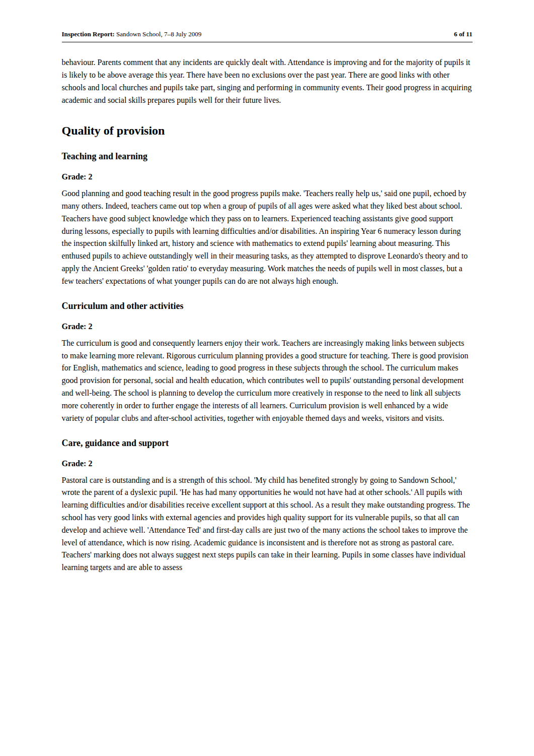Inspection Report: Sandown School, 7–8 July 2009
6 of 11
behaviour. Parents comment that any incidents are quickly dealt with. Attendance is improving and for the majority of pupils it is likely to be above average this year. There have been no exclusions over the past year. There are good links with other schools and local churches and pupils take part, singing and performing in community events. Their good progress in acquiring academic and social skills prepares pupils well for their future lives.
Quality of provision
Teaching and learning
Grade: 2
Good planning and good teaching result in the good progress pupils make. 'Teachers really help us,' said one pupil, echoed by many others. Indeed, teachers came out top when a group of pupils of all ages were asked what they liked best about school. Teachers have good subject knowledge which they pass on to learners. Experienced teaching assistants give good support during lessons, especially to pupils with learning difficulties and/or disabilities. An inspiring Year 6 numeracy lesson during the inspection skilfully linked art, history and science with mathematics to extend pupils' learning about measuring. This enthused pupils to achieve outstandingly well in their measuring tasks, as they attempted to disprove Leonardo's theory and to apply the Ancient Greeks' 'golden ratio' to everyday measuring. Work matches the needs of pupils well in most classes, but a few teachers' expectations of what younger pupils can do are not always high enough.
Curriculum and other activities
Grade: 2
The curriculum is good and consequently learners enjoy their work. Teachers are increasingly making links between subjects to make learning more relevant. Rigorous curriculum planning provides a good structure for teaching. There is good provision for English, mathematics and science, leading to good progress in these subjects through the school. The curriculum makes good provision for personal, social and health education, which contributes well to pupils' outstanding personal development and well-being. The school is planning to develop the curriculum more creatively in response to the need to link all subjects more coherently in order to further engage the interests of all learners. Curriculum provision is well enhanced by a wide variety of popular clubs and after-school activities, together with enjoyable themed days and weeks, visitors and visits.
Care, guidance and support
Grade: 2
Pastoral care is outstanding and is a strength of this school. 'My child has benefited strongly by going to Sandown School,' wrote the parent of a dyslexic pupil. 'He has had many opportunities he would not have had at other schools.' All pupils with learning difficulties and/or disabilities receive excellent support at this school. As a result they make outstanding progress. The school has very good links with external agencies and provides high quality support for its vulnerable pupils, so that all can develop and achieve well. 'Attendance Ted' and first-day calls are just two of the many actions the school takes to improve the level of attendance, which is now rising. Academic guidance is inconsistent and is therefore not as strong as pastoral care. Teachers' marking does not always suggest next steps pupils can take in their learning. Pupils in some classes have individual learning targets and are able to assess